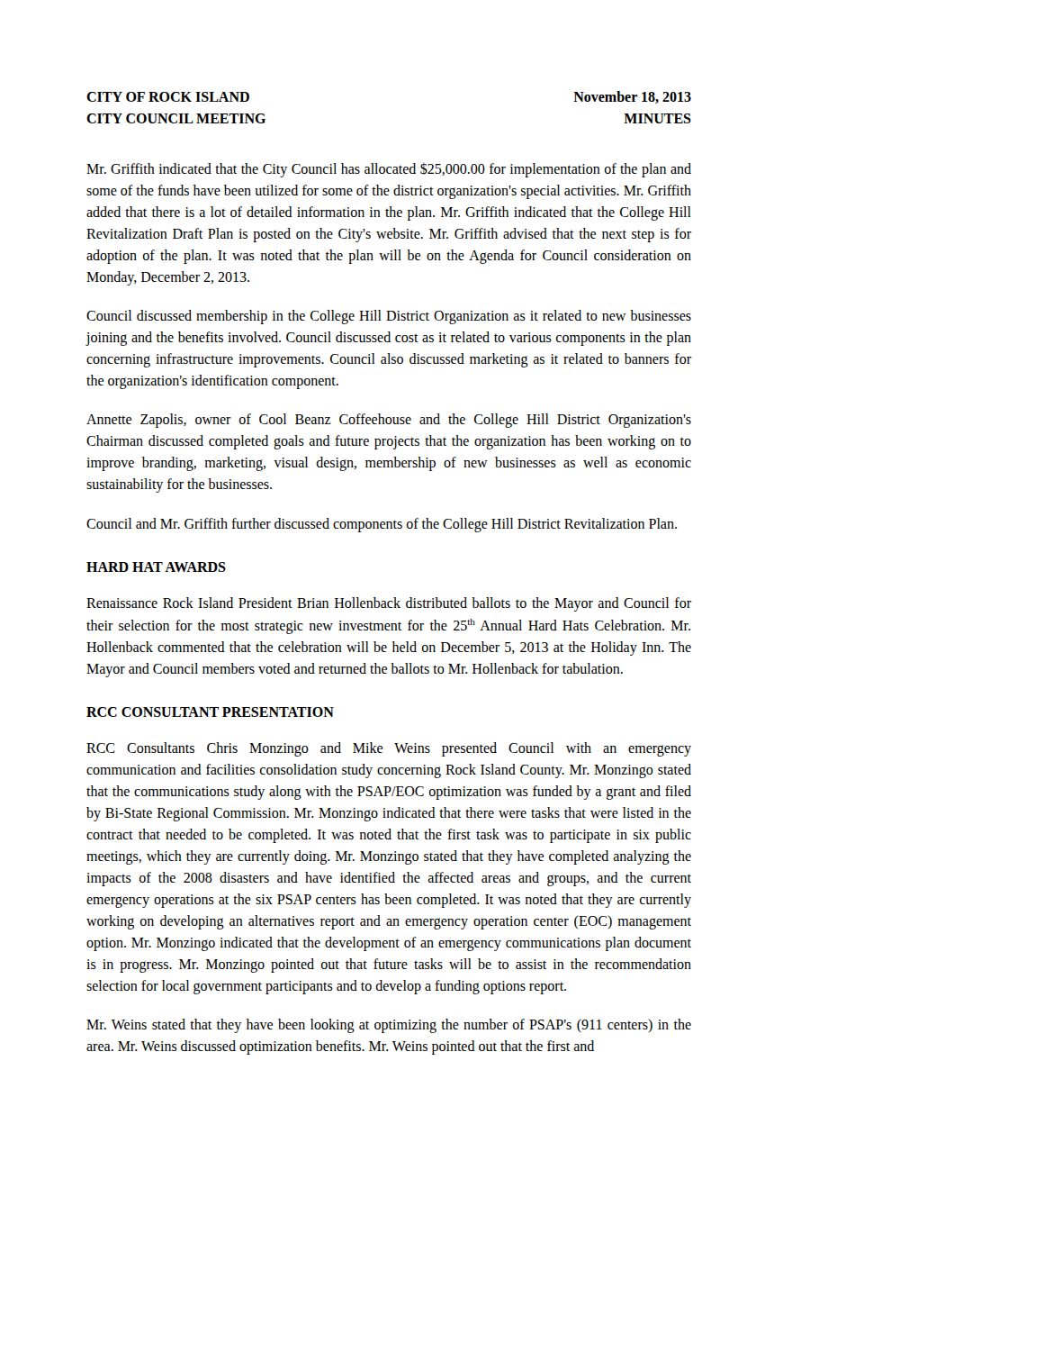CITY OF ROCK ISLAND
CITY COUNCIL MEETING
November 18, 2013
MINUTES
Mr. Griffith indicated that the City Council has allocated $25,000.00 for implementation of the plan and some of the funds have been utilized for some of the district organization's special activities. Mr. Griffith added that there is a lot of detailed information in the plan. Mr. Griffith indicated that the College Hill Revitalization Draft Plan is posted on the City's website. Mr. Griffith advised that the next step is for adoption of the plan. It was noted that the plan will be on the Agenda for Council consideration on Monday, December 2, 2013.
Council discussed membership in the College Hill District Organization as it related to new businesses joining and the benefits involved. Council discussed cost as it related to various components in the plan concerning infrastructure improvements. Council also discussed marketing as it related to banners for the organization's identification component.
Annette Zapolis, owner of Cool Beanz Coffeehouse and the College Hill District Organization's Chairman discussed completed goals and future projects that the organization has been working on to improve branding, marketing, visual design, membership of new businesses as well as economic sustainability for the businesses.
Council and Mr. Griffith further discussed components of the College Hill District Revitalization Plan.
HARD HAT AWARDS
Renaissance Rock Island President Brian Hollenback distributed ballots to the Mayor and Council for their selection for the most strategic new investment for the 25th Annual Hard Hats Celebration. Mr. Hollenback commented that the celebration will be held on December 5, 2013 at the Holiday Inn. The Mayor and Council members voted and returned the ballots to Mr. Hollenback for tabulation.
RCC CONSULTANT PRESENTATION
RCC Consultants Chris Monzingo and Mike Weins presented Council with an emergency communication and facilities consolidation study concerning Rock Island County. Mr. Monzingo stated that the communications study along with the PSAP/EOC optimization was funded by a grant and filed by Bi-State Regional Commission. Mr. Monzingo indicated that there were tasks that were listed in the contract that needed to be completed. It was noted that the first task was to participate in six public meetings, which they are currently doing. Mr. Monzingo stated that they have completed analyzing the impacts of the 2008 disasters and have identified the affected areas and groups, and the current emergency operations at the six PSAP centers has been completed. It was noted that they are currently working on developing an alternatives report and an emergency operation center (EOC) management option. Mr. Monzingo indicated that the development of an emergency communications plan document is in progress. Mr. Monzingo pointed out that future tasks will be to assist in the recommendation selection for local government participants and to develop a funding options report.
Mr. Weins stated that they have been looking at optimizing the number of PSAP's (911 centers) in the area. Mr. Weins discussed optimization benefits. Mr. Weins pointed out that the first and